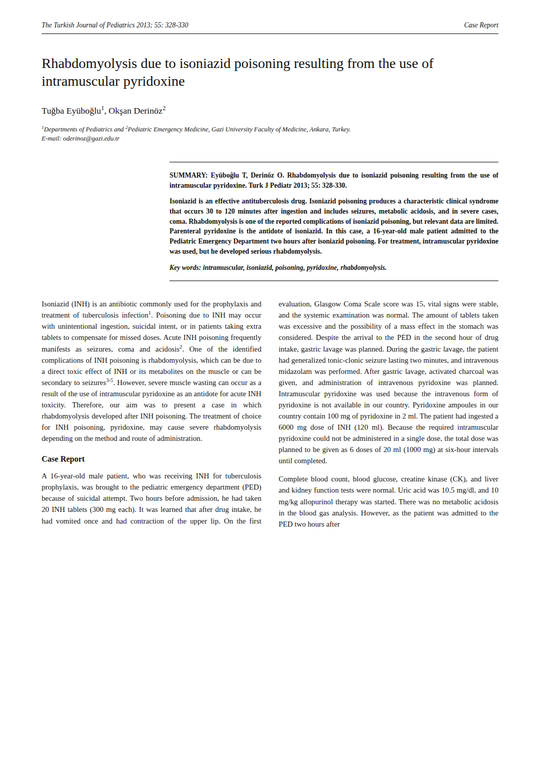The Turkish Journal of Pediatrics 2013; 55: 328-330 Case Report
Rhabdomyolysis due to isoniazid poisoning resulting from the use of intramuscular pyridoxine
Tuğba Eyüboğlu1, Okşan Derinöz2
1Departments of Pediatrics and 2Pediatric Emergency Medicine, Gazi University Faculty of Medicine, Ankara, Turkey.
E-mail: oderinoz@gazi.edu.tr
SUMMARY: Eyüboğlu T, Derinöz O. Rhabdomyolysis due to isoniazid poisoning resulting from the use of intramuscular pyridoxine. Turk J Pediatr 2013; 55: 328-330.
Isoniazid is an effective antituberculosis drug. Isoniazid poisoning produces a characteristic clinical syndrome that occurs 30 to 120 minutes after ingestion and includes seizures, metabolic acidosis, and in severe cases, coma. Rhabdomyolysis is one of the reported complications of isoniazid poisoning, but relevant data are limited. Parenteral pyridoxine is the antidote of isoniazid. In this case, a 16-year-old male patient admitted to the Pediatric Emergency Department two hours after isoniazid poisoning. For treatment, intramuscular pyridoxine was used, but he developed serious rhabdomyolysis.
Key words: intramuscular, isoniazid, poisoning, pyridoxine, rhabdomyolysis.
Isoniazid (INH) is an antibiotic commonly used for the prophylaxis and treatment of tuberculosis infection1. Poisoning due to INH may occur with unintentional ingestion, suicidal intent, or in patients taking extra tablets to compensate for missed doses. Acute INH poisoning frequently manifests as seizures, coma and acidosis2. One of the identified complications of INH poisoning is rhabdomyolysis, which can be due to a direct toxic effect of INH or its metabolites on the muscle or can be secondary to seizures3-5. However, severe muscle wasting can occur as a result of the use of intramuscular pyridoxine as an antidote for acute INH toxicity. Therefore, our aim was to present a case in which rhabdomyolysis developed after INH poisoning. The treatment of choice for INH poisoning, pyridoxine, may cause severe rhabdomyolysis depending on the method and route of administration.
Case Report
A 16-year-old male patient, who was receiving INH for tuberculosis prophylaxis, was brought to the pediatric emergency department (PED) because of suicidal attempt. Two hours before admission, he had taken 20 INH tablets (300 mg each). It was learned that after drug intake, he had vomited once and had contraction of the upper lip. On the first evaluation, Glasgow Coma Scale score was 15, vital signs were stable, and the systemic examination was normal. The amount of tablets taken was excessive and the possibility of a mass effect in the stomach was considered. Despite the arrival to the PED in the second hour of drug intake, gastric lavage was planned. During the gastric lavage, the patient had generalized tonic-clonic seizure lasting two minutes, and intravenous midazolam was performed. After gastric lavage, activated charcoal was given, and administration of intravenous pyridoxine was planned. Intramuscular pyridoxine was used because the intravenous form of pyridoxine is not available in our country. Pyridoxine ampoules in our country contain 100 mg of pyridoxine in 2 ml. The patient had ingested a 6000 mg dose of INH (120 ml). Because the required intramuscular pyridoxine could not be administered in a single dose, the total dose was planned to be given as 6 doses of 20 ml (1000 mg) at six-hour intervals until completed.
Complete blood count, blood glucose, creatine kinase (CK), and liver and kidney function tests were normal. Uric acid was 10.5 mg/dl, and 10 mg/kg allopurinol therapy was started. There was no metabolic acidosis in the blood gas analysis. However, as the patient was admitted to the PED two hours after